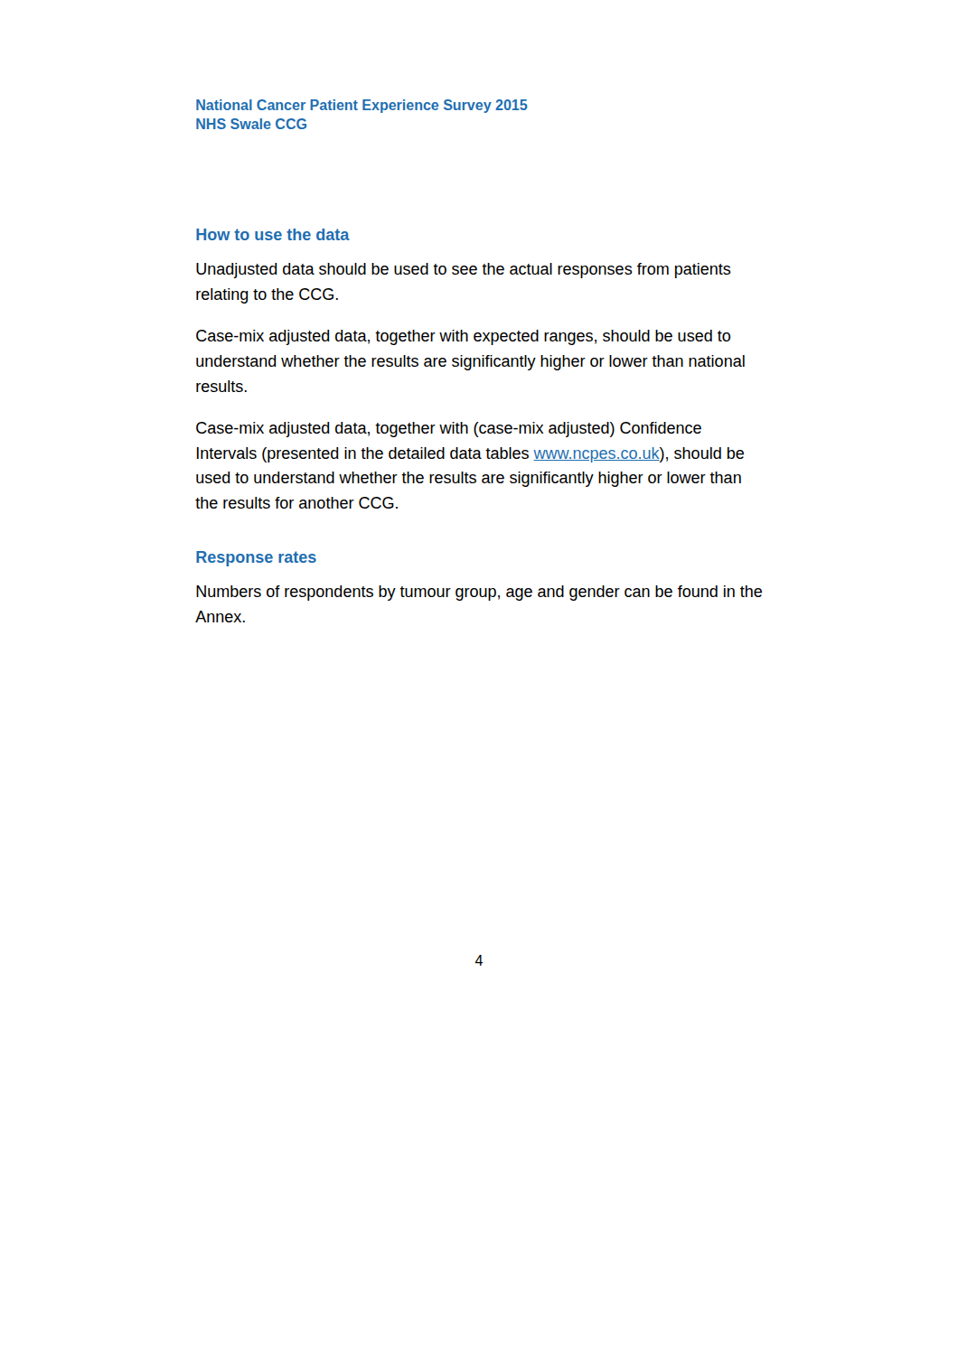National Cancer Patient Experience Survey 2015
NHS Swale CCG
How to use the data
Unadjusted data should be used to see the actual responses from patients relating to the CCG.
Case-mix adjusted data, together with expected ranges, should be used to understand whether the results are significantly higher or lower than national results.
Case-mix adjusted data, together with (case-mix adjusted) Confidence Intervals (presented in the detailed data tables www.ncpes.co.uk), should be used to understand whether the results are significantly higher or lower than the results for another CCG.
Response rates
Numbers of respondents by tumour group, age and gender can be found in the Annex.
4